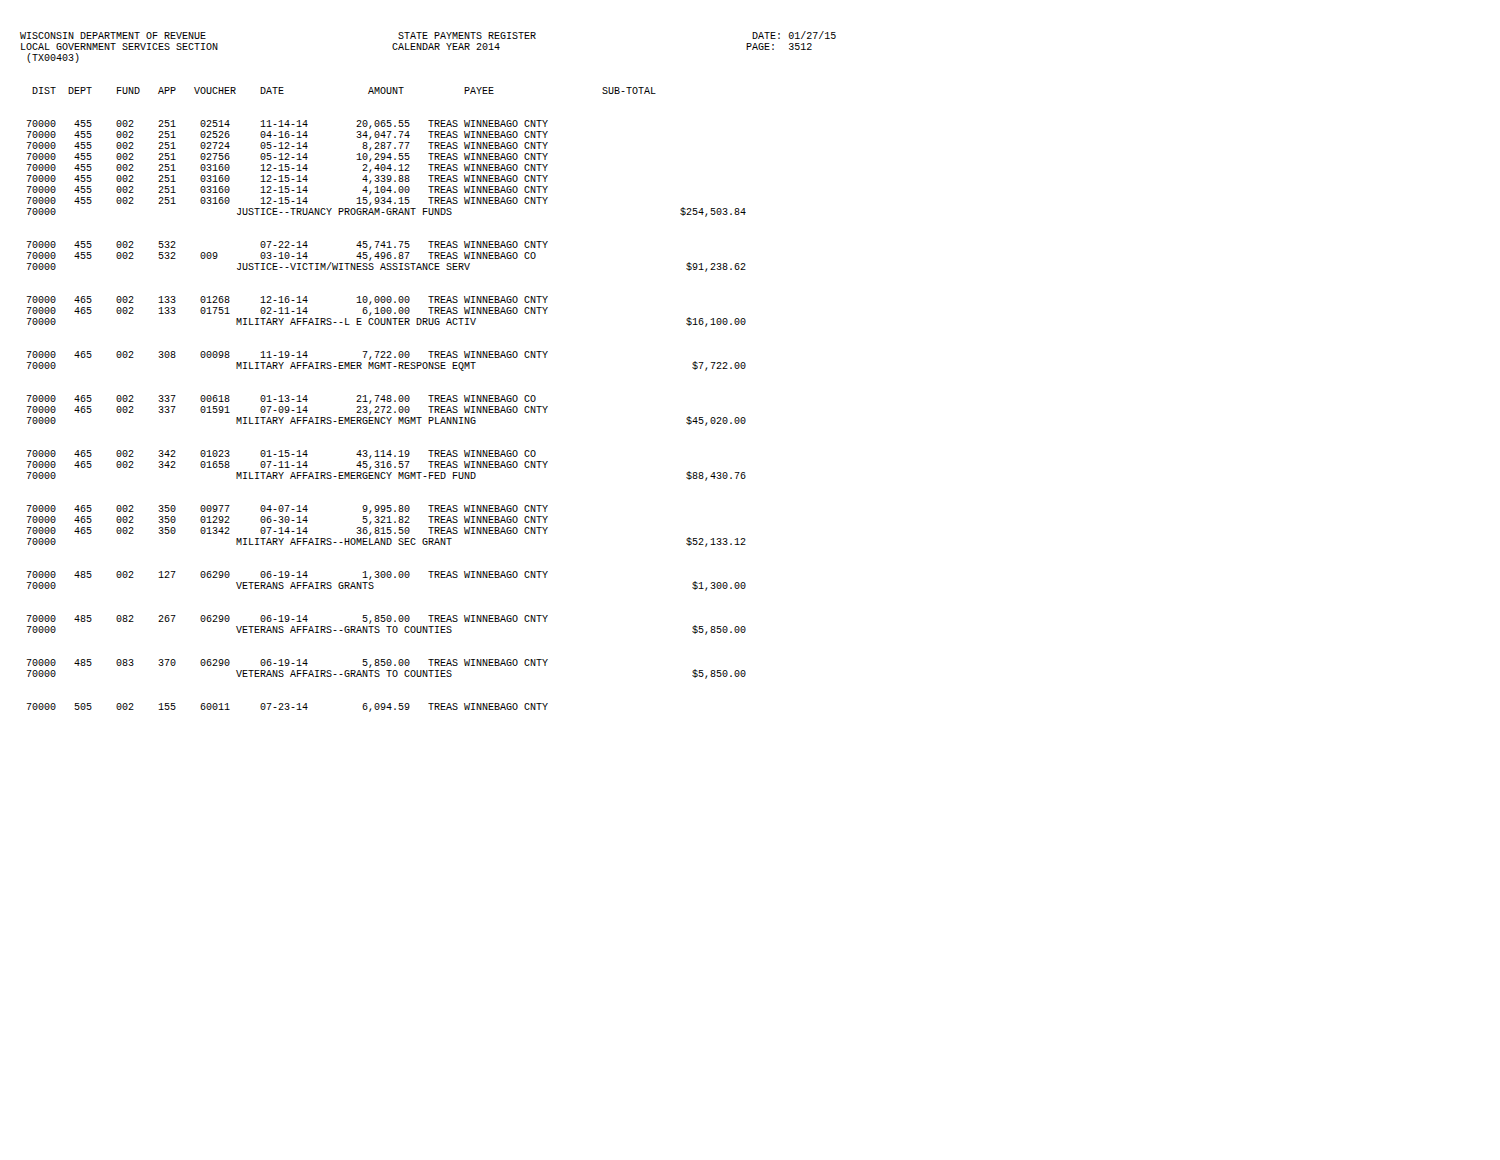WISCONSIN DEPARTMENT OF REVENUE STATE PAYMENTS REGISTER DATE: 01/27/15 LOCAL GOVERNMENT SERVICES SECTION CALENDAR YEAR 2014 PAGE: 3512 (TX00403) DIST DEPT FUND APP VOUCHER DATE AMOUNT PAYEE SUB-TOTAL 70000 455 002 251 02514 11-14-14 20,065.55 TREAS WINNEBAGO CNTY 70000 455 002 251 02526 04-16-14 34,047.74 TREAS WINNEBAGO CNTY 70000 455 002 251 02724 05-12-14 8,287.77 TREAS WINNEBAGO CNTY 70000 455 002 251 02756 05-12-14 10,294.55 TREAS WINNEBAGO CNTY 70000 455 002 251 03160 12-15-14 2,404.12 TREAS WINNEBAGO CNTY 70000 455 002 251 03160 12-15-14 4,339.88 TREAS WINNEBAGO CNTY 70000 455 002 251 03160 12-15-14 4,104.00 TREAS WINNEBAGO CNTY 70000 455 002 251 03160 12-15-14 15,934.15 TREAS WINNEBAGO CNTY 70000 JUSTICE--TRUANCY PROGRAM-GRANT FUNDS $254,503.84 70000 455 002 532 07-22-14 45,741.75 TREAS WINNEBAGO CNTY 70000 455 002 532 009 03-10-14 45,496.87 TREAS WINNEBAGO CO 70000 JUSTICE--VICTIM/WITNESS ASSISTANCE SERV $91,238.62 70000 465 002 133 01268 12-16-14 10,000.00 TREAS WINNEBAGO CNTY 70000 465 002 133 01751 02-11-14 6,100.00 TREAS WINNEBAGO CNTY 70000 MILITARY AFFAIRS--L E COUNTER DRUG ACTIV $16,100.00 70000 465 002 308 00098 11-19-14 7,722.00 TREAS WINNEBAGO CNTY 70000 MILITARY AFFAIRS-EMER MGMT-RESPONSE EQMT $7,722.00 70000 465 002 337 00618 01-13-14 21,748.00 TREAS WINNEBAGO CO 70000 465 002 337 01591 07-09-14 23,272.00 TREAS WINNEBAGO CNTY 70000 MILITARY AFFAIRS-EMERGENCY MGMT PLANNING $45,020.00 70000 465 002 342 01023 01-15-14 43,114.19 TREAS WINNEBAGO CO 70000 465 002 342 01658 07-11-14 45,316.57 TREAS WINNEBAGO CNTY 70000 MILITARY AFFAIRS-EMERGENCY MGMT-FED FUND $88,430.76 70000 465 002 350 00977 04-07-14 9,995.80 TREAS WINNEBAGO CNTY 70000 465 002 350 01292 06-30-14 5,321.82 TREAS WINNEBAGO CNTY 70000 465 002 350 01342 07-14-14 36,815.50 TREAS WINNEBAGO CNTY 70000 MILITARY AFFAIRS--HOMELAND SEC GRANT $52,133.12 70000 485 002 127 06290 06-19-14 1,300.00 TREAS WINNEBAGO CNTY 70000 VETERANS AFFAIRS GRANTS $1,300.00 70000 485 082 267 06290 06-19-14 5,850.00 TREAS WINNEBAGO CNTY 70000 VETERANS AFFAIRS--GRANTS TO COUNTIES $5,850.00 70000 485 083 370 06290 06-19-14 5,850.00 TREAS WINNEBAGO CNTY 70000 VETERANS AFFAIRS--GRANTS TO COUNTIES $5,850.00 70000 505 002 155 60011 07-23-14 6,094.59 TREAS WINNEBAGO CNTY